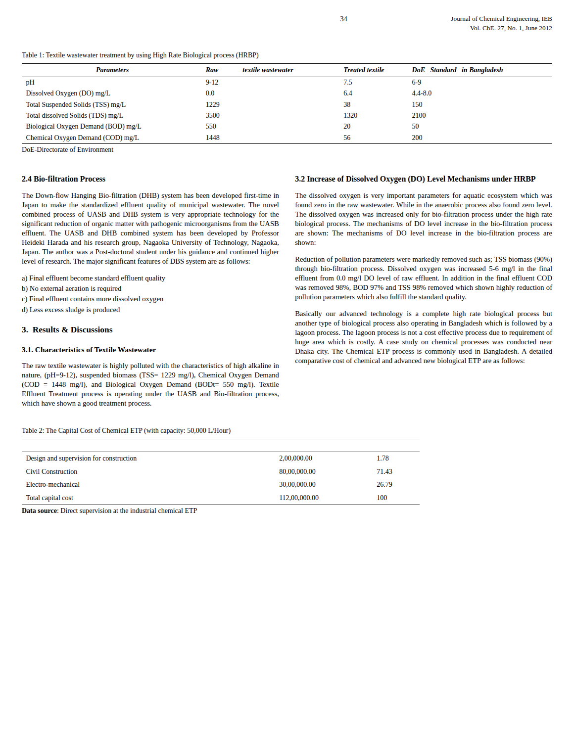34
Journal of Chemical Engineering, IEB
Vol. ChE. 27, No. 1, June 2012
Table 1: Textile wastewater treatment by using High Rate Biological process (HRBP)
| Parameters | Raw textile wastewater | Treated textile | DoE Standard in Bangladesh |
| --- | --- | --- | --- |
| pH | 9-12 | 7.5 | 6-9 |
| Dissolved Oxygen (DO) mg/L | 0.0 | 6.4 | 4.4-8.0 |
| Total Suspended Solids (TSS) mg/L | 1229 | 38 | 150 |
| Total dissolved Solids (TDS) mg/L | 3500 | 1320 | 2100 |
| Biological Oxygen Demand (BOD) mg/L | 550 | 20 | 50 |
| Chemical Oxygen Demand (COD) mg/L | 1448 | 56 | 200 |
DoE-Directorate of Environment
2.4 Bio-filtration Process
The Down-flow Hanging Bio-filtration (DHB) system has been developed first-time in Japan to make the standardized effluent quality of municipal wastewater. The novel combined process of UASB and DHB system is very appropriate technology for the significant reduction of organic matter with pathogenic microorganisms from the UASB effluent. The UASB and DHB combined system has been developed by Professor Heideki Harada and his research group, Nagaoka University of Technology, Nagaoka, Japan. The author was a Post-doctoral student under his guidance and continued higher level of research. The major significant features of DBS system are as follows:
a) Final effluent become standard effluent quality
b) No external aeration is required
c) Final effluent contains more dissolved oxygen
d) Less excess sludge is produced
3. Results & Discussions
3.1. Characteristics of Textile Wastewater
The raw textile wastewater is highly polluted with the characteristics of high alkaline in nature, (pH=9-12), suspended biomass (TSS= 1229 mg/l), Chemical Oxygen Demand (COD = 1448 mg/l), and Biological Oxygen Demand (BODt= 550 mg/l). Textile Effluent Treatment process is operating under the UASB and Bio-filtration process, which have shown a good treatment process.
3.2 Increase of Dissolved Oxygen (DO) Level Mechanisms under HRBP
The dissolved oxygen is very important parameters for aquatic ecosystem which was found zero in the raw wastewater. While in the anaerobic process also found zero level. The dissolved oxygen was increased only for bio-filtration process under the high rate biological process. The mechanisms of DO level increase in the bio-filtration process are shown: The mechanisms of DO level increase in the bio-filtration process are shown:
Reduction of pollution parameters were markedly removed such as; TSS biomass (90%) through bio-filtration process. Dissolved oxygen was increased 5-6 mg/l in the final effluent from 0.0 mg/l DO level of raw effluent. In addition in the final effluent COD was removed 98%, BOD 97% and TSS 98% removed which shown highly reduction of pollution parameters which also fulfill the standard quality.
Basically our advanced technology is a complete high rate biological process but another type of biological process also operating in Bangladesh which is followed by a lagoon process. The lagoon process is not a cost effective process due to requirement of huge area which is costly. A case study on chemical processes was conducted near Dhaka city. The Chemical ETP process is commonly used in Bangladesh. A detailed comparative cost of chemical and advanced new biological ETP are as follows:
Table 2: The Capital Cost of Chemical ETP (with capacity: 50,000 L/Hour)
| Design and supervision for construction | 2,00,000.00 | 1.78 |
| Civil Construction | 80,00,000.00 | 71.43 |
| Electro-mechanical | 30,00,000.00 | 26.79 |
| Total capital cost | 112,00,000.00 | 100 |
Data source: Direct supervision at the industrial chemical ETP